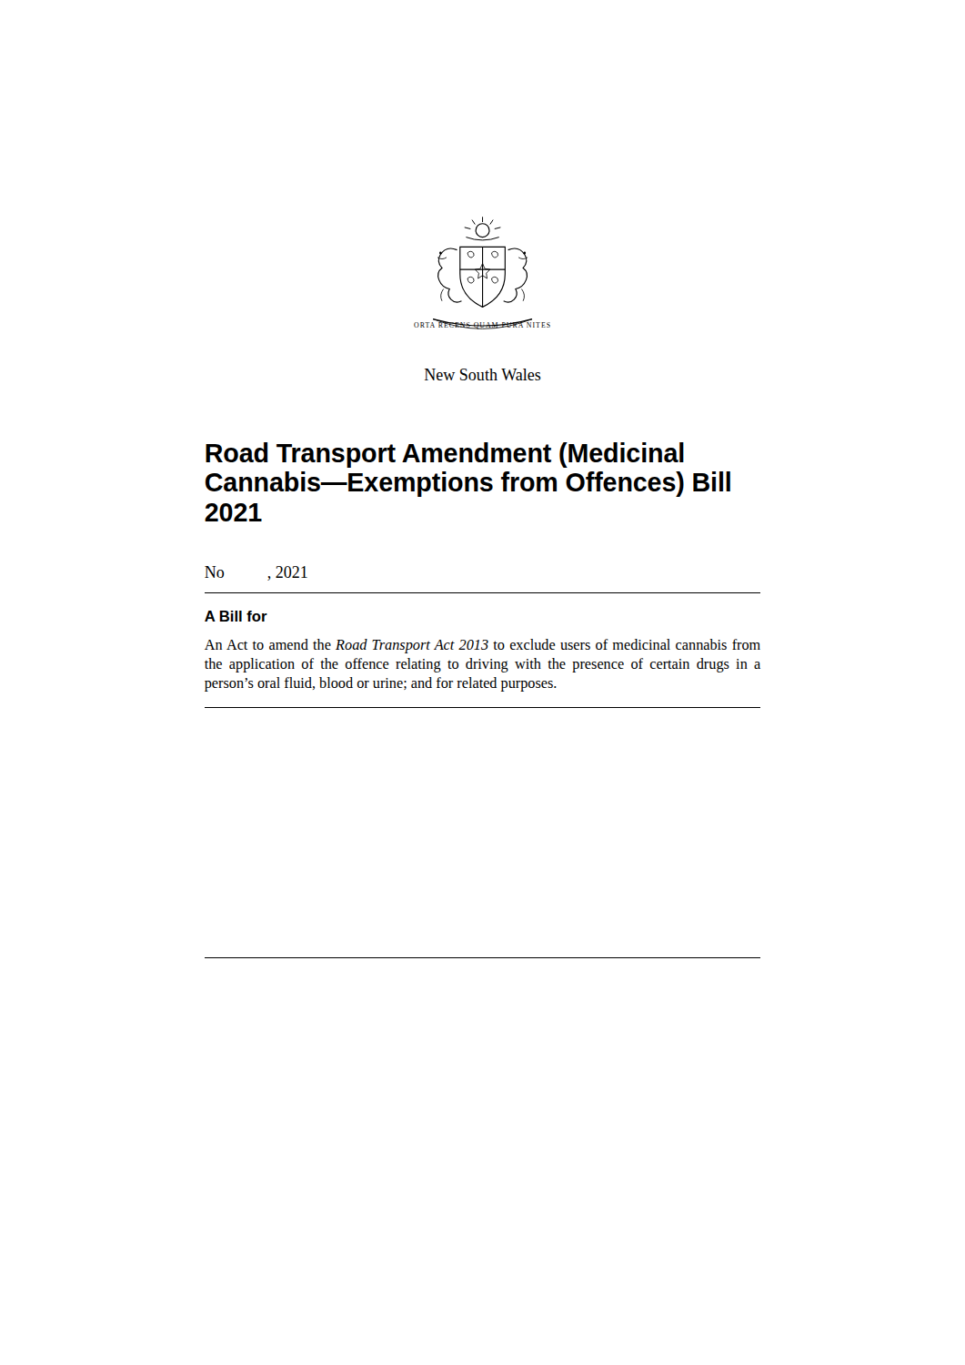ORTA RECENS QUAM PURA NITES
New South Wales
Road Transport Amendment (Medicinal Cannabis—Exemptions from Offences) Bill 2021
No, 2021
A Bill for
An Act to amend the Road Transport Act 2013 to exclude users of medicinal cannabis from the application of the offence relating to driving with the presence of certain drugs in a person’s oral fluid, blood or urine; and for related purposes.